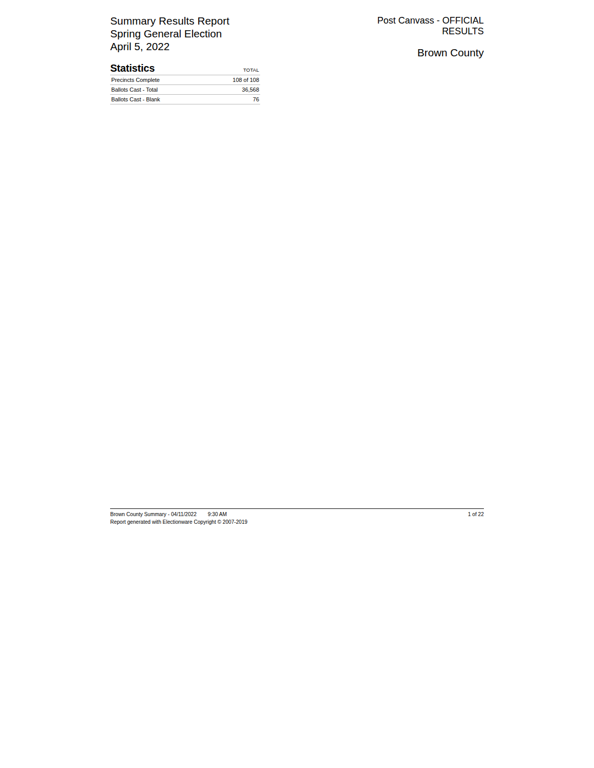Summary Results Report
Spring General Election
April 5, 2022
Post Canvass - OFFICIAL RESULTS
Brown County
Statistics
TOTAL
| Precincts Complete | 108 of 108 |
| Ballots Cast - Total | 36,568 |
| Ballots Cast - Blank | 76 |
Brown County Summary - 04/11/2022 9:30 AM
Report generated with Electionware Copyright © 2007-2019
1 of 22